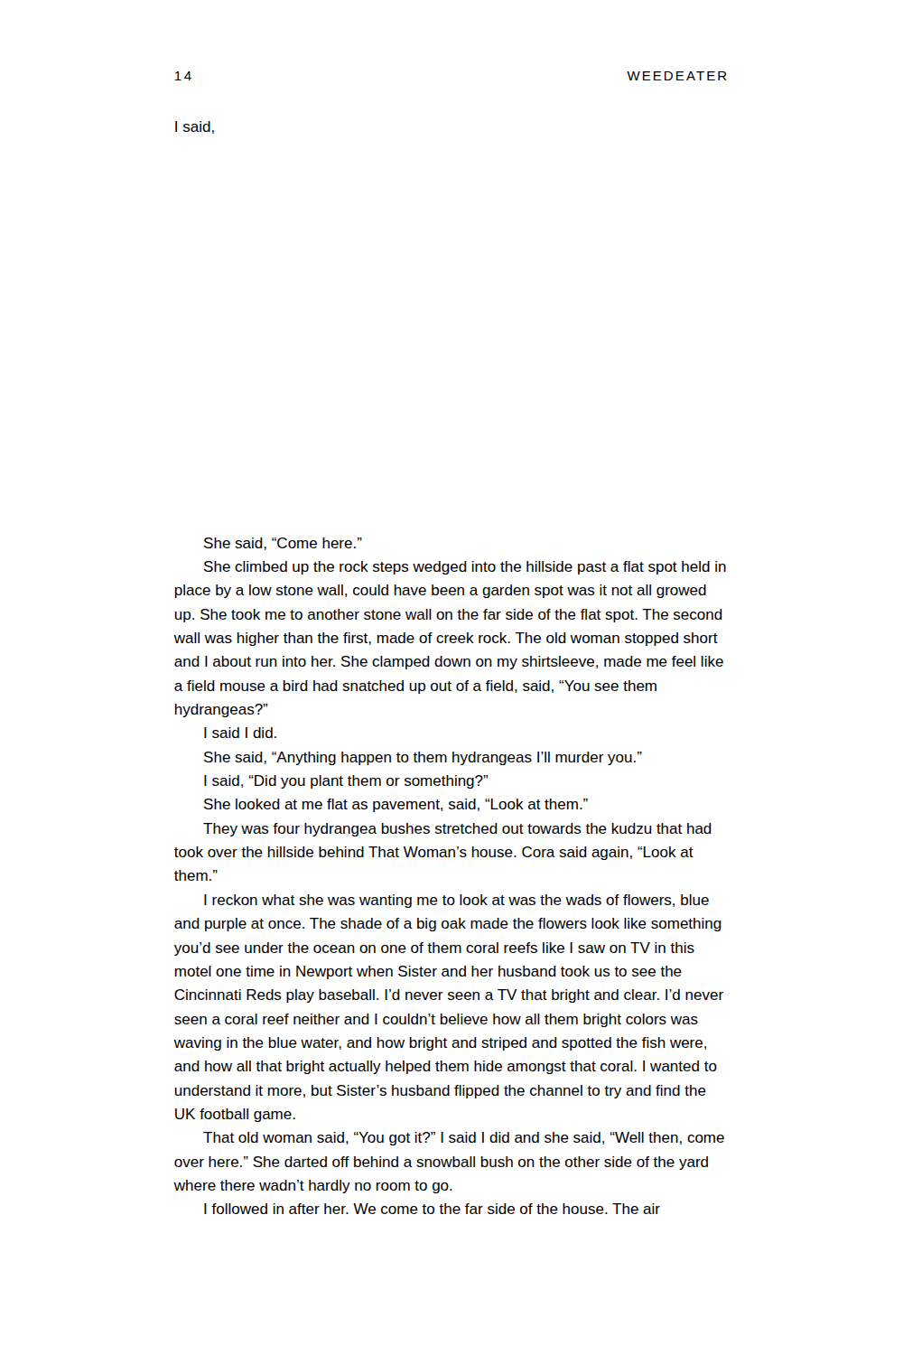14 WEEDEATER
I said,
Hand-drawn illustration: a figure with spiky hair stands before a rock wall and weeds; a speech balloon reads “WELL, I WEEDEAT TOO.”
She said, “Come here.”
She climbed up the rock steps wedged into the hillside past a flat spot held in place by a low stone wall, could have been a garden spot was it not all growed up. She took me to another stone wall on the far side of the flat spot. The second wall was higher than the first, made of creek rock. The old woman stopped short and I about run into her. She clamped down on my shirtsleeve, made me feel like a field mouse a bird had snatched up out of a field, said, “You see them hydrangeas?”
I said I did.
She said, “Anything happen to them hydrangeas I’ll murder you.”
I said, “Did you plant them or something?”
She looked at me flat as pavement, said, “Look at them.”
They was four hydrangea bushes stretched out towards the kudzu that had took over the hillside behind That Woman’s house. Cora said again, “Look at them.”
I reckon what she was wanting me to look at was the wads of flowers, blue and purple at once. The shade of a big oak made the flowers look like something you’d see under the ocean on one of them coral reefs like I saw on TV in this motel one time in Newport when Sister and her husband took us to see the Cincinnati Reds play baseball. I’d never seen a TV that bright and clear. I’d never seen a coral reef neither and I couldn’t believe how all them bright colors was waving in the blue water, and how bright and striped and spotted the fish were, and how all that bright actually helped them hide amongst that coral. I wanted to understand it more, but Sister’s husband flipped the channel to try and find the UK football game.
That old woman said, “You got it?” I said I did and she said, “Well then, come over here.” She darted off behind a snowball bush on the other side of the yard where there wadn’t hardly no room to go.
I followed in after her. We come to the far side of the house. The air